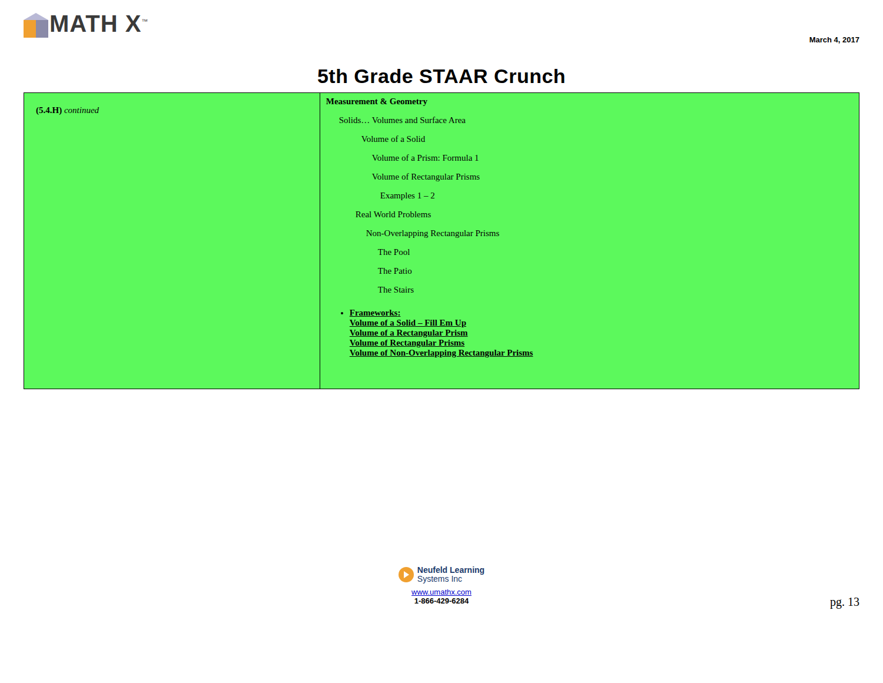MATH X™
March 4, 2017
5th Grade STAAR Crunch
| (5.4.H) continued | Measurement & Geometry Solids… Volumes and Surface Area Volume of a Solid Volume of a Prism: Formula 1 Volume of Rectangular Prisms Examples 1 – 2 Real World Problems Non-Overlapping Rectangular Prisms The Pool The Patio The Stairs Frameworks : Volume of a Solid – Fill Em Up Volume of a Rectangular Prism Volume of Rectangular Prisms Volume of Non-Overlapping Rectangular Prisms |
Neufeld Learning
Systems Inc
www.umathx.com
1-866-429-6284
pg. 13